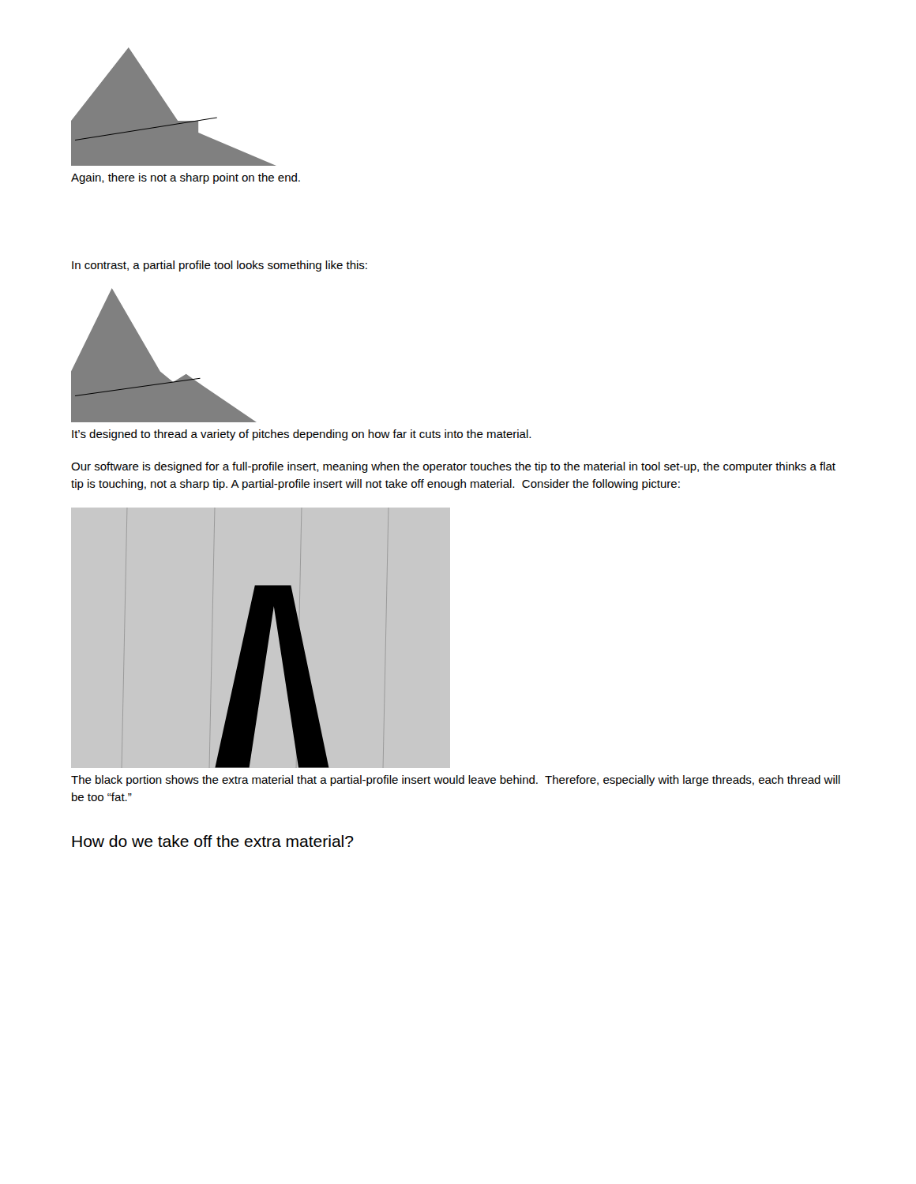Again, there is not a sharp point on the end.
In contrast, a partial profile tool looks something like this:
It’s designed to thread a variety of pitches depending on how far it cuts into the material.
Our software is designed for a full-profile insert, meaning when the operator touches the tip to the material in tool set-up, the computer thinks a flat tip is touching, not a sharp tip. A partial-profile insert will not take off enough material. Consider the following picture:
The black portion shows the extra material that a partial-profile insert would leave behind. Therefore, especially with large threads, each thread will be too “fat.”
How do we take off the extra material?